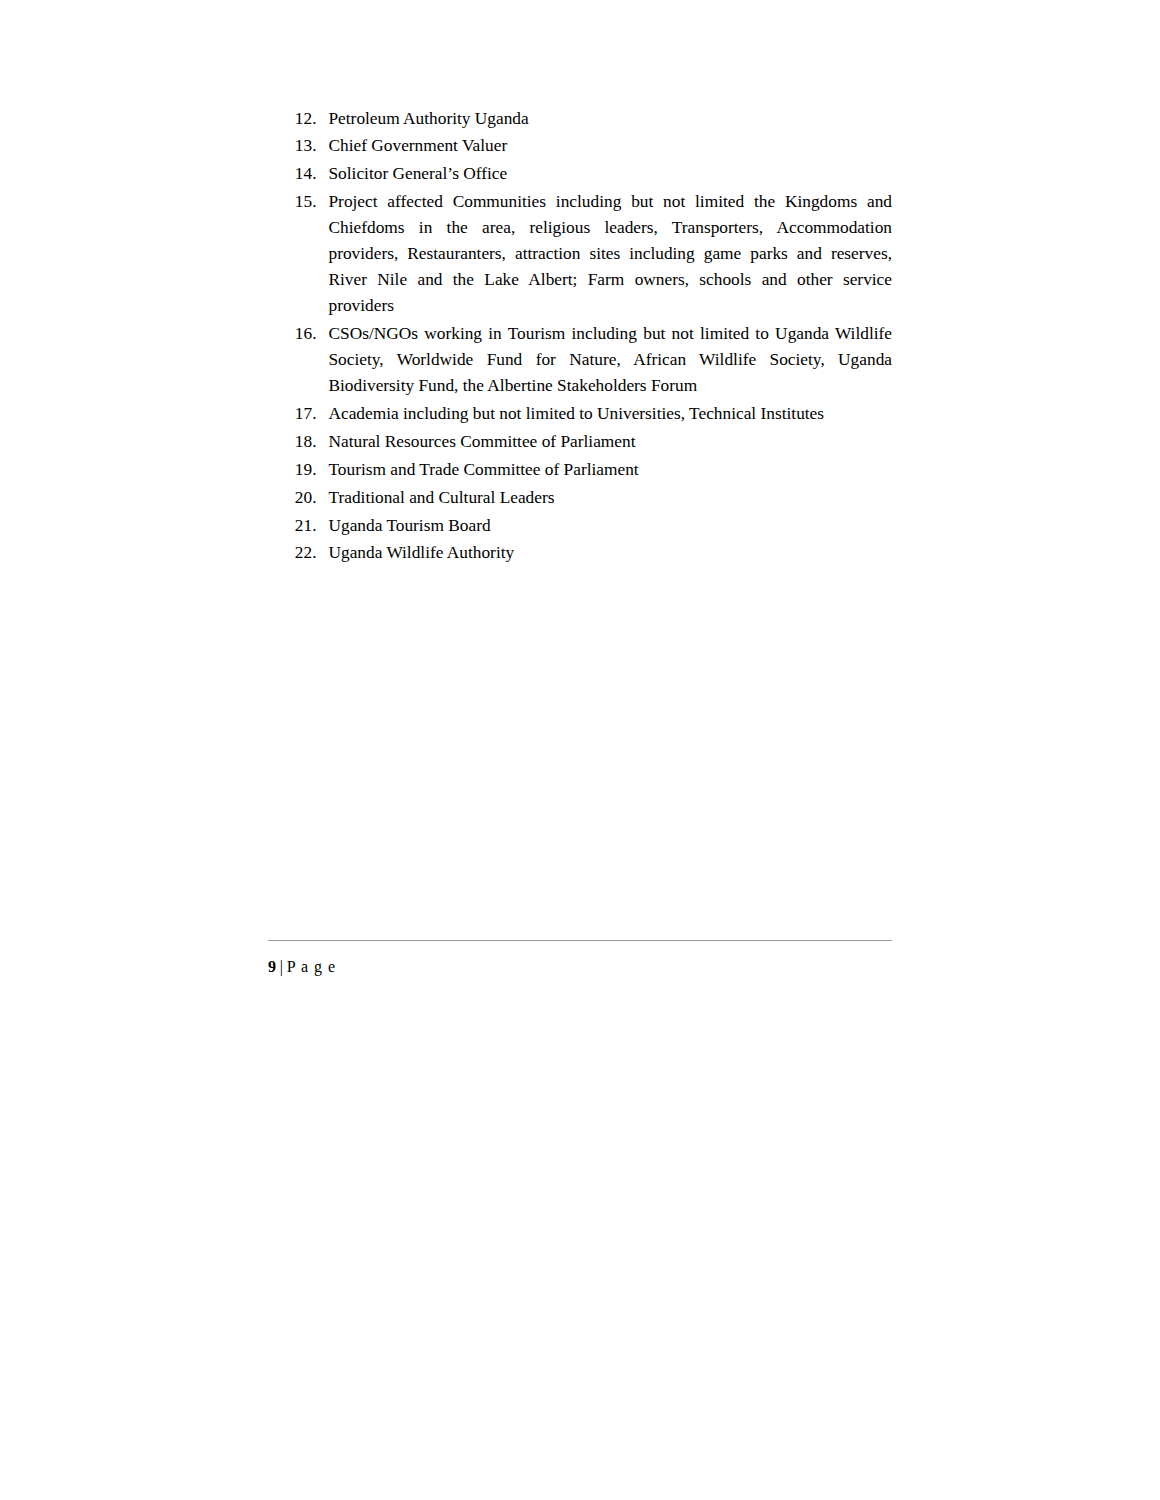Petroleum Authority Uganda
Chief Government Valuer
Solicitor General’s Office
Project affected Communities including but not limited the Kingdoms and Chiefdoms in the area, religious leaders, Transporters, Accommodation providers, Restauranters, attraction sites including game parks and reserves, River Nile and the Lake Albert; Farm owners, schools and other service providers
CSOs/NGOs working in Tourism including but not limited to Uganda Wildlife Society, Worldwide Fund for Nature, African Wildlife Society, Uganda Biodiversity Fund, the Albertine Stakeholders Forum
Academia including but not limited to Universities, Technical Institutes
Natural Resources Committee of Parliament
Tourism and Trade Committee of Parliament
Traditional and Cultural Leaders
Uganda Tourism Board
Uganda Wildlife Authority
9|P a g e